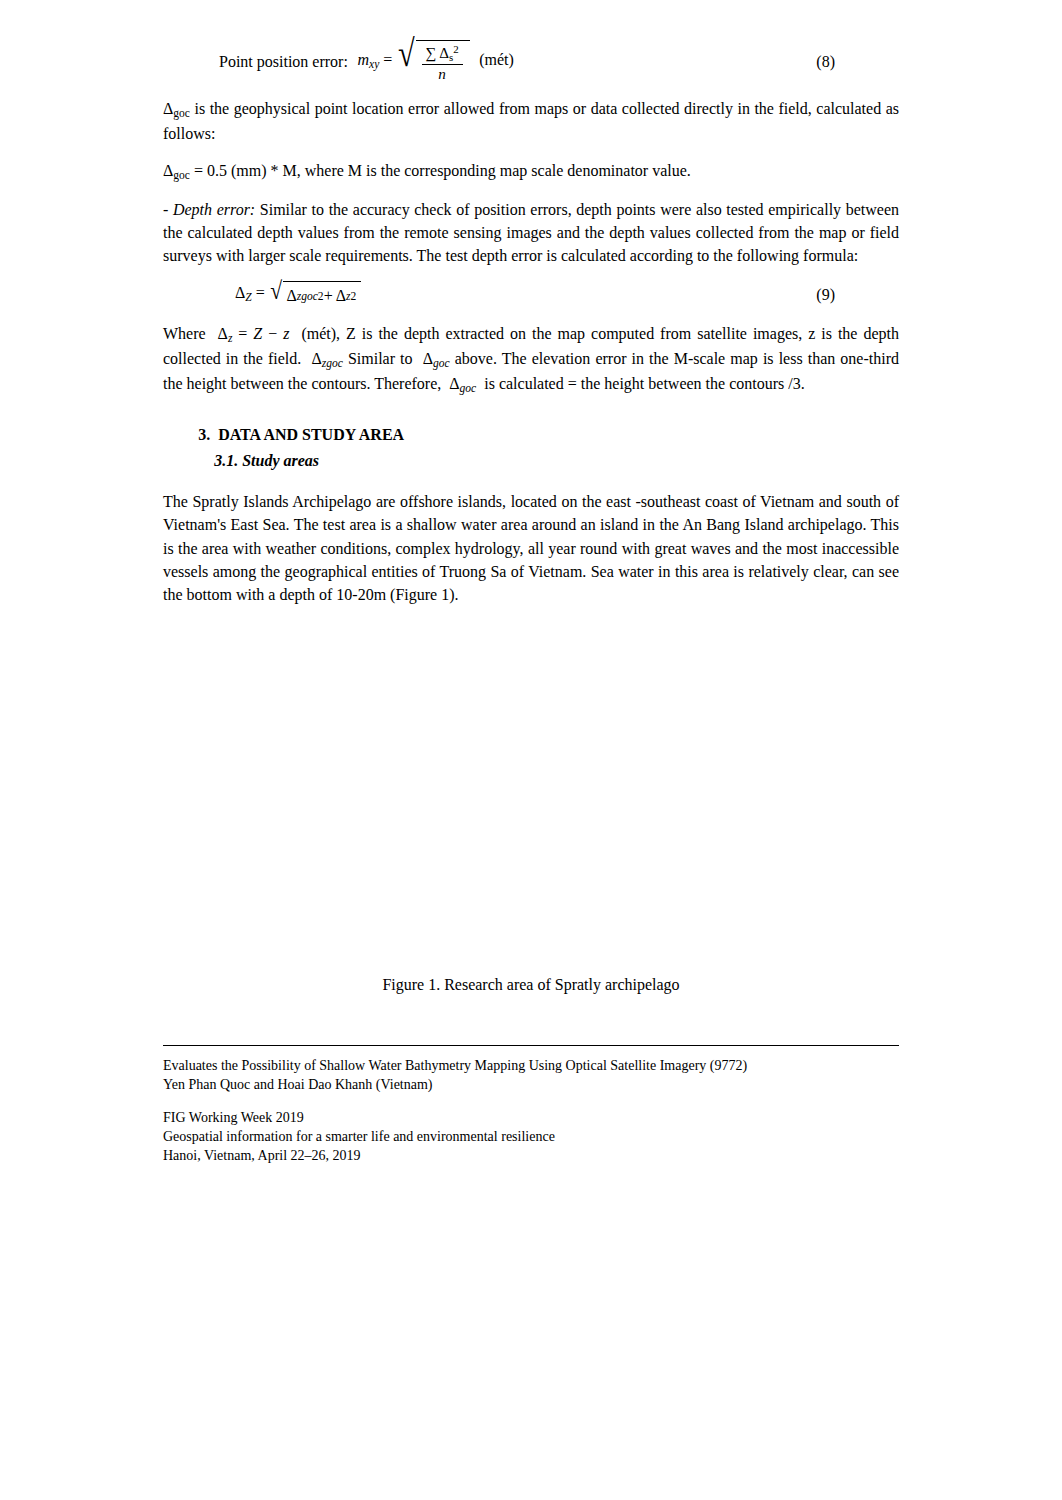Point position error:
mxy = √ ∑ Δs2 n (mét)
(8)
Δgoc is the geophysical point location error allowed from maps or data collected directly in the field, calculated as follows:
Δgoc = 0.5 (mm) * M, where M is the corresponding map scale denominator value.
- Depth error: Similar to the accuracy check of position errors, depth points were also tested empirically between the calculated depth values from the remote sensing images and the depth values collected from the map or field surveys with larger scale requirements. The test depth error is calculated according to the following formula:
ΔZ = √ Δzgoc2 + Δz2
(9)
Where Δz = Z − z (mét), Z is the depth extracted on the map computed from satellite images, z is the depth collected in the field. Δzgoc Similar to Δgoc above. The elevation error in the M-scale map is less than one-third the height between the contours. Therefore, Δgoc is calculated = the height between the contours /3.
3. DATA AND STUDY AREA
3.1. Study areas
The Spratly Islands Archipelago are offshore islands, located on the east -southeast coast of Vietnam and south of Vietnam's East Sea. The test area is a shallow water area around an island in the An Bang Island archipelago. This is the area with weather conditions, complex hydrology, all year round with great waves and the most inaccessible vessels among the geographical entities of Truong Sa of Vietnam. Sea water in this area is relatively clear, can see the bottom with a depth of 10-20m (Figure 1).
Figure 1. Research area of Spratly archipelago
Evaluates the Possibility of Shallow Water Bathymetry Mapping Using Optical Satellite Imagery (9772)
Yen Phan Quoc and Hoai Dao Khanh (Vietnam)
FIG Working Week 2019
Geospatial information for a smarter life and environmental resilience
Hanoi, Vietnam, April 22–26, 2019